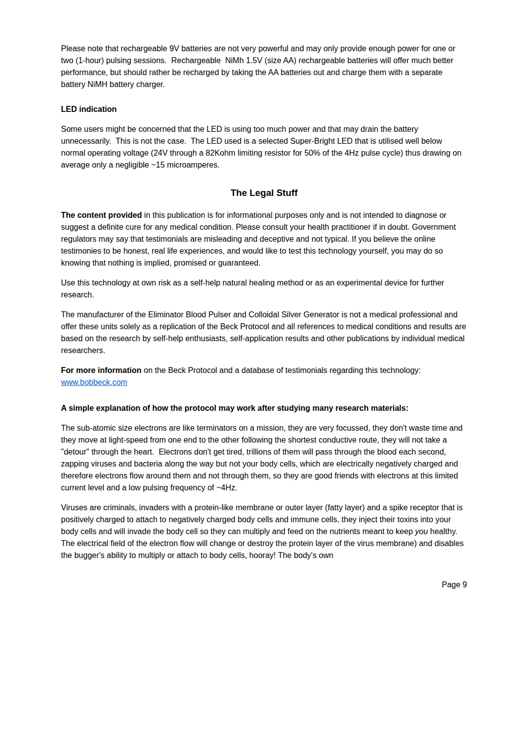Please note that rechargeable 9V batteries are not very powerful and may only provide enough power for one or two (1-hour) pulsing sessions. Rechargeable NiMh 1.5V (size AA) rechargeable batteries will offer much better performance, but should rather be recharged by taking the AA batteries out and charge them with a separate battery NiMH battery charger.
LED indication
Some users might be concerned that the LED is using too much power and that may drain the battery unnecessarily. This is not the case. The LED used is a selected Super-Bright LED that is utilised well below normal operating voltage (24V through a 82Kohm limiting resistor for 50% of the 4Hz pulse cycle) thus drawing on average only a negligible ~15 microamperes.
The Legal Stuff
The content provided in this publication is for informational purposes only and is not intended to diagnose or suggest a definite cure for any medical condition. Please consult your health practitioner if in doubt. Government regulators may say that testimonials are misleading and deceptive and not typical. If you believe the online testimonies to be honest, real life experiences, and would like to test this technology yourself, you may do so knowing that nothing is implied, promised or guaranteed.
Use this technology at own risk as a self-help natural healing method or as an experimental device for further research.
The manufacturer of the Eliminator Blood Pulser and Colloidal Silver Generator is not a medical professional and offer these units solely as a replication of the Beck Protocol and all references to medical conditions and results are based on the research by self-help enthusiasts, self-application results and other publications by individual medical researchers.
For more information on the Beck Protocol and a database of testimonials regarding this technology: www.bobbeck.com
A simple explanation of how the protocol may work after studying many research materials:
The sub-atomic size electrons are like terminators on a mission, they are very focussed, they don't waste time and they move at light-speed from one end to the other following the shortest conductive route, they will not take a "detour" through the heart. Electrons don't get tired, trillions of them will pass through the blood each second, zapping viruses and bacteria along the way but not your body cells, which are electrically negatively charged and therefore electrons flow around them and not through them, so they are good friends with electrons at this limited current level and a low pulsing frequency of ~4Hz.
Viruses are criminals, invaders with a protein-like membrane or outer layer (fatty layer) and a spike receptor that is positively charged to attach to negatively charged body cells and immune cells, they inject their toxins into your body cells and will invade the body cell so they can multiply and feed on the nutrients meant to keep you healthy. The electrical field of the electron flow will change or destroy the protein layer of the virus membrane) and disables the bugger's ability to multiply or attach to body cells, hooray! The body's own
Page 9